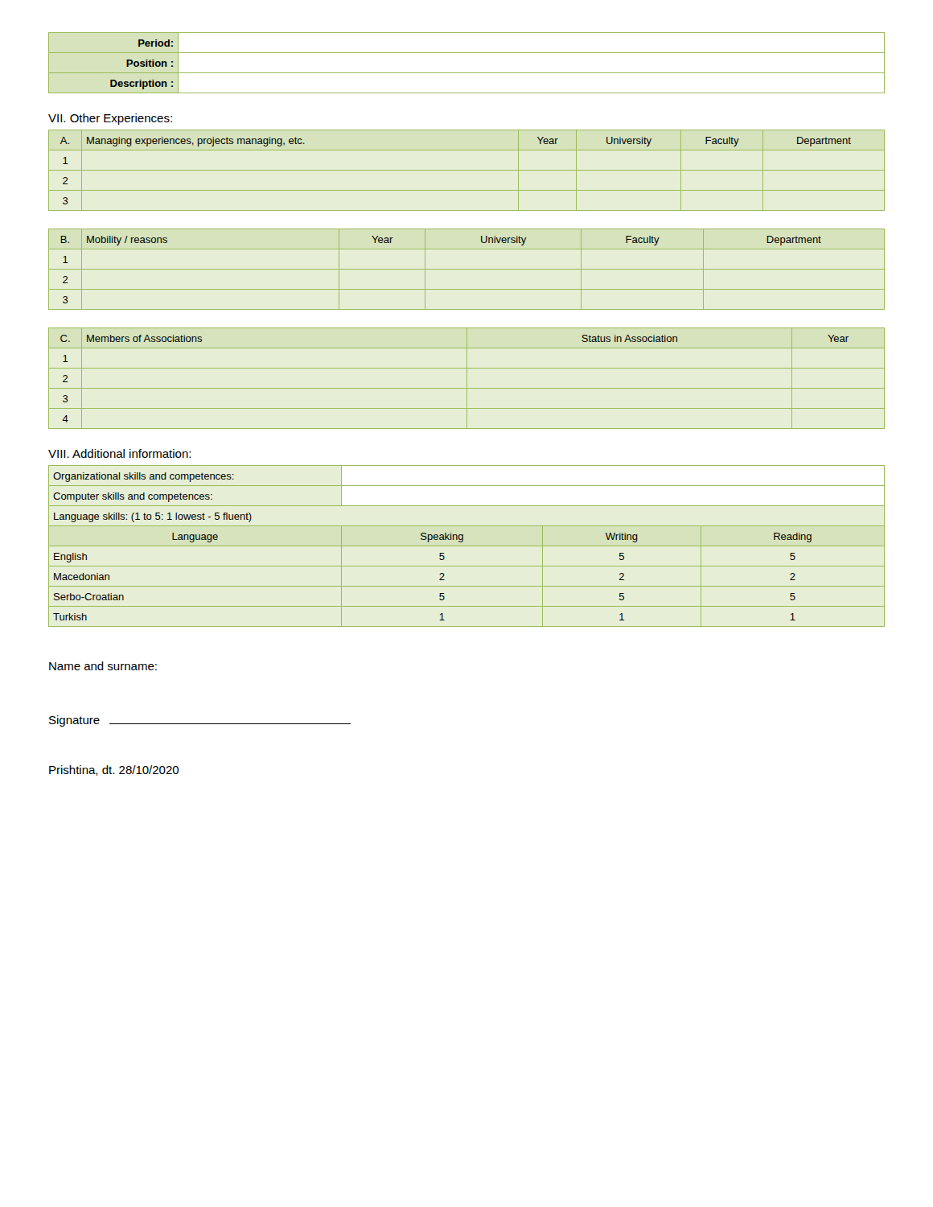| Period: | |
| Position : | |
| Description : | |
VII. Other Experiences:
| A. | Managing experiences, projects managing, etc. | Year | University | Faculty | Department |
| 1 | | | | | |
| 2 | | | | | |
| 3 | | | | | |
| B. | Mobility / reasons | Year | University | Faculty | Department |
| 1 | | | | | |
| 2 | | | | | |
| 3 | | | | | |
| C. | Members of Associations | Status in Association | Year |
| 1 | | | |
| 2 | | | |
| 3 | | | |
| 4 | | | |
VIII. Additional information:
| Organizational skills and competences: | |
| Computer skills and competences: | |
| Language skills: (1 to 5: 1 lowest - 5 fluent) |
| Language | Speaking | Writing | Reading |
| English | 5 | 5 | 5 |
| Macedonian | 2 | 2 | 2 |
| Serbo-Croatian | 5 | 5 | 5 |
| Turkish | 1 | 1 | 1 |
Name and surname:
Signature
Prishtina, dt. 28/10/2020